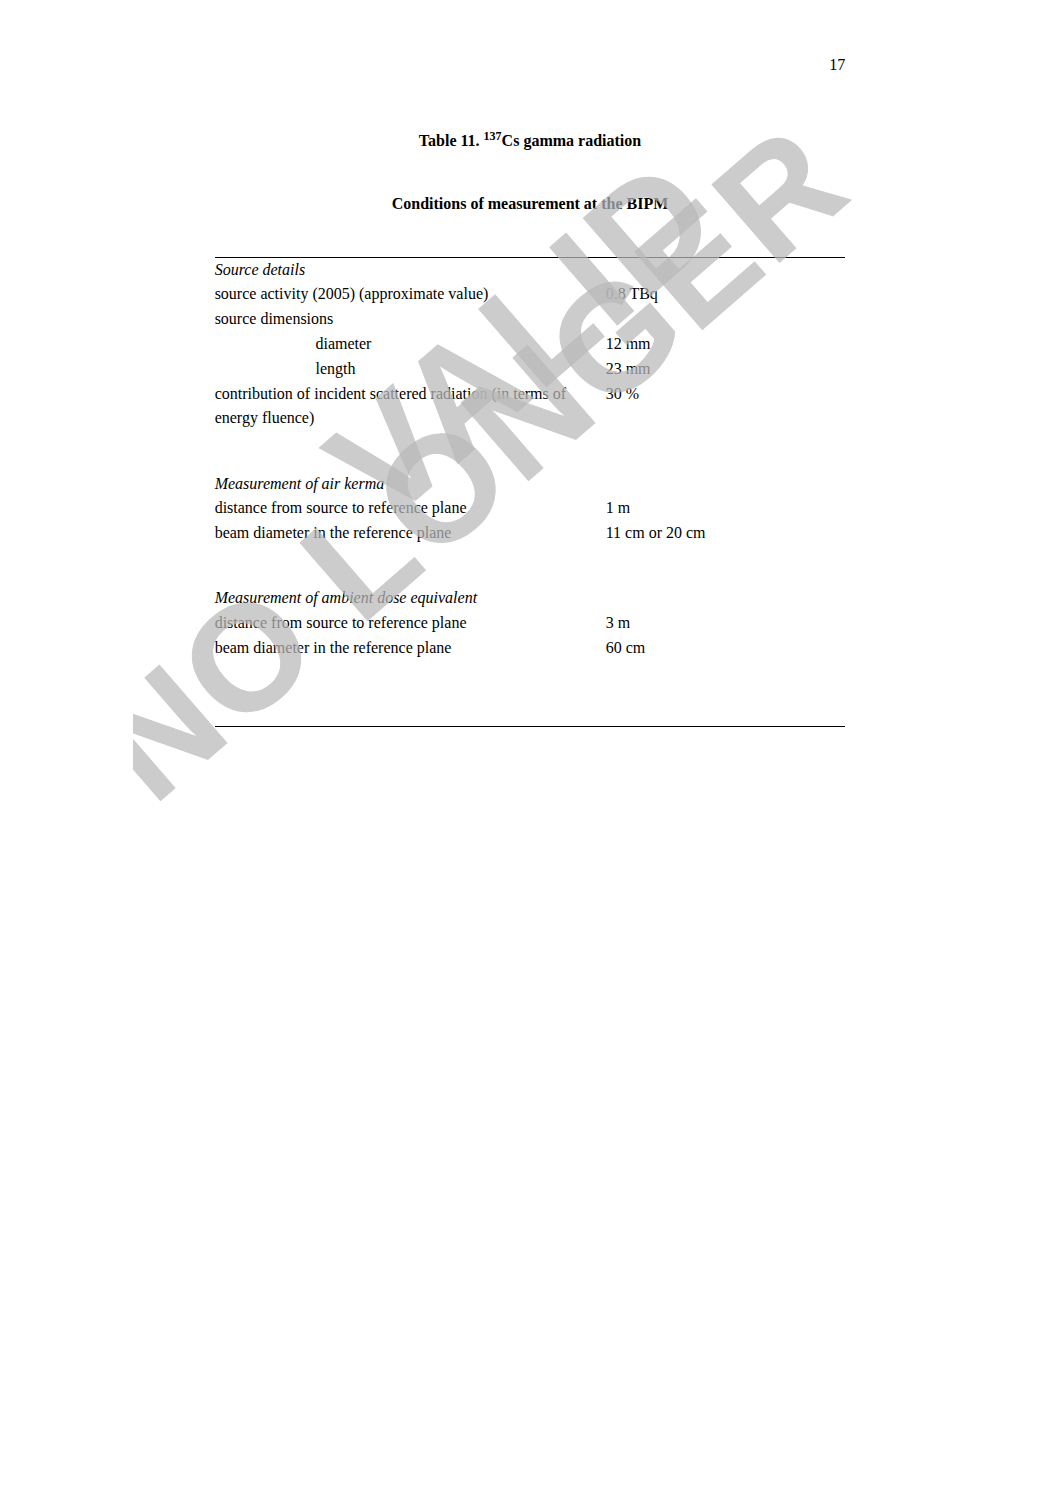17
Table 11. 137Cs gamma radiation
Conditions of measurement at the BIPM
| Source details | |
| source activity (2005) (approximate value) | 0.8 TBq |
| source dimensions | |
| diameter | 12 mm |
| length | 23 mm |
| contribution of incident scattered radiation (in terms of energy fluence) | 30 % |
| Measurement of air kerma | |
| distance from source to reference plane | 1 m |
| beam diameter in the reference plane | 11 cm or 20 cm |
| Measurement of ambient dose equivalent | |
| distance from source to reference plane | 3 m |
| beam diameter in the reference plane | 60 cm |
NO LONGER VALID